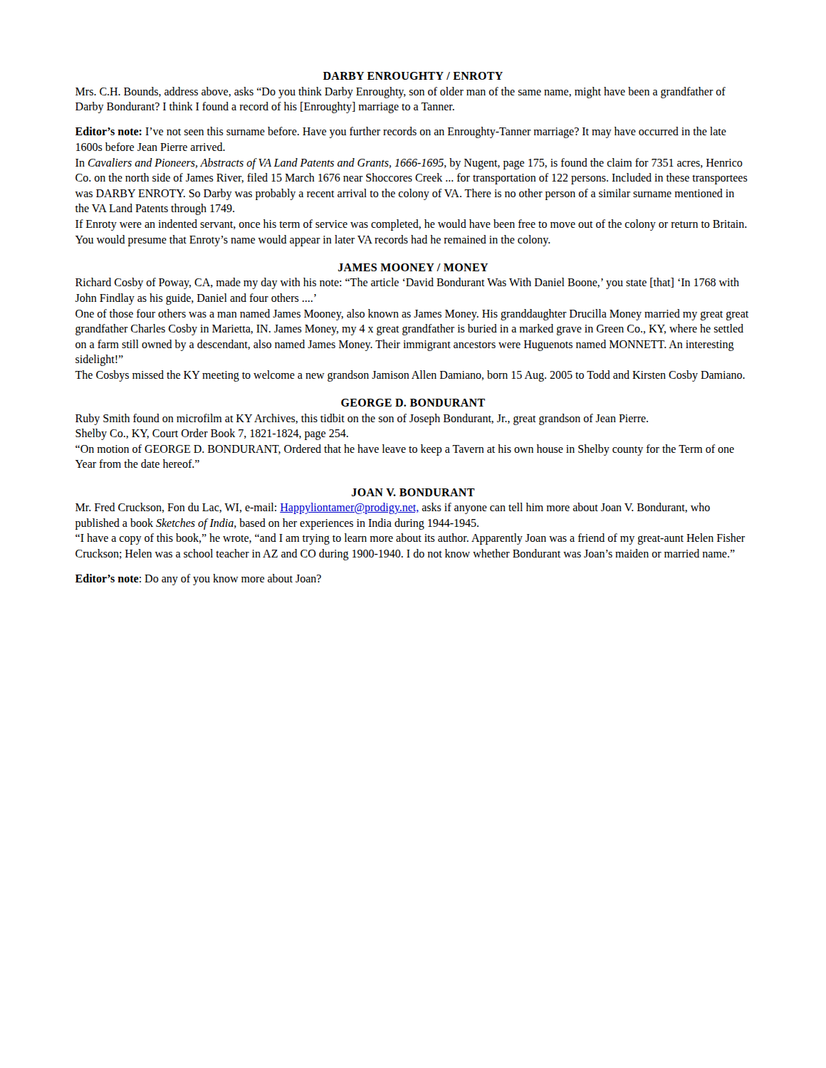DARBY ENROUGHTY / ENROTY
Mrs. C.H. Bounds, address above, asks “Do you think Darby Enroughty, son of older man of the same name, might have been a grandfather of Darby Bondurant? I think I found a record of his [Enroughty] marriage to a Tanner.
Editor’s note: I’ve not seen this surname before. Have you further records on an Enroughty-Tanner marriage? It may have occurred in the late 1600s before Jean Pierre arrived.
In Cavaliers and Pioneers, Abstracts of VA Land Patents and Grants, 1666-1695, by Nugent, page 175, is found the claim for 7351 acres, Henrico Co. on the north side of James River, filed 15 March 1676 near Shoccores Creek ... for transportation of 122 persons. Included in these transportees was DARBY ENROTY. So Darby was probably a recent arrival to the colony of VA. There is no other person of a similar surname mentioned in the VA Land Patents through 1749.
If Enroty were an indented servant, once his term of service was completed, he would have been free to move out of the colony or return to Britain. You would presume that Enroty’s name would appear in later VA records had he remained in the colony.
JAMES MOONEY / MONEY
Richard Cosby of Poway, CA, made my day with his note: “The article ‘David Bondurant Was With Daniel Boone,’ you state [that] ‘In 1768 with John Findlay as his guide, Daniel and four others ....’
One of those four others was a man named James Mooney, also known as James Money. His granddaughter Drucilla Money married my great great grandfather Charles Cosby in Marietta, IN. James Money, my 4 x great grandfather is buried in a marked grave in Green Co., KY, where he settled on a farm still owned by a descendant, also named James Money. Their immigrant ancestors were Huguenots named MONNETT. An interesting sidelight!”
The Cosbys missed the KY meeting to welcome a new grandson Jamison Allen Damiano, born 15 Aug. 2005 to Todd and Kirsten Cosby Damiano.
GEORGE D. BONDURANT
Ruby Smith found on microfilm at KY Archives, this tidbit on the son of Joseph Bondurant, Jr., great grandson of Jean Pierre.
Shelby Co., KY, Court Order Book 7, 1821-1824, page 254.
“On motion of GEORGE D. BONDURANT, Ordered that he have leave to keep a Tavern at his own house in Shelby county for the Term of one Year from the date hereof.”
JOAN V. BONDURANT
Mr. Fred Cruckson, Fon du Lac, WI, e-mail: Happyliontamer@prodigy.net, asks if anyone can tell him more about Joan V. Bondurant, who published a book Sketches of India, based on her experiences in India during 1944-1945.
“I have a copy of this book,” he wrote, “and I am trying to learn more about its author. Apparently Joan was a friend of my great-aunt Helen Fisher Cruckson; Helen was a school teacher in AZ and CO during 1900-1940. I do not know whether Bondurant was Joan’s maiden or married name.”
Editor’s note: Do any of you know more about Joan?